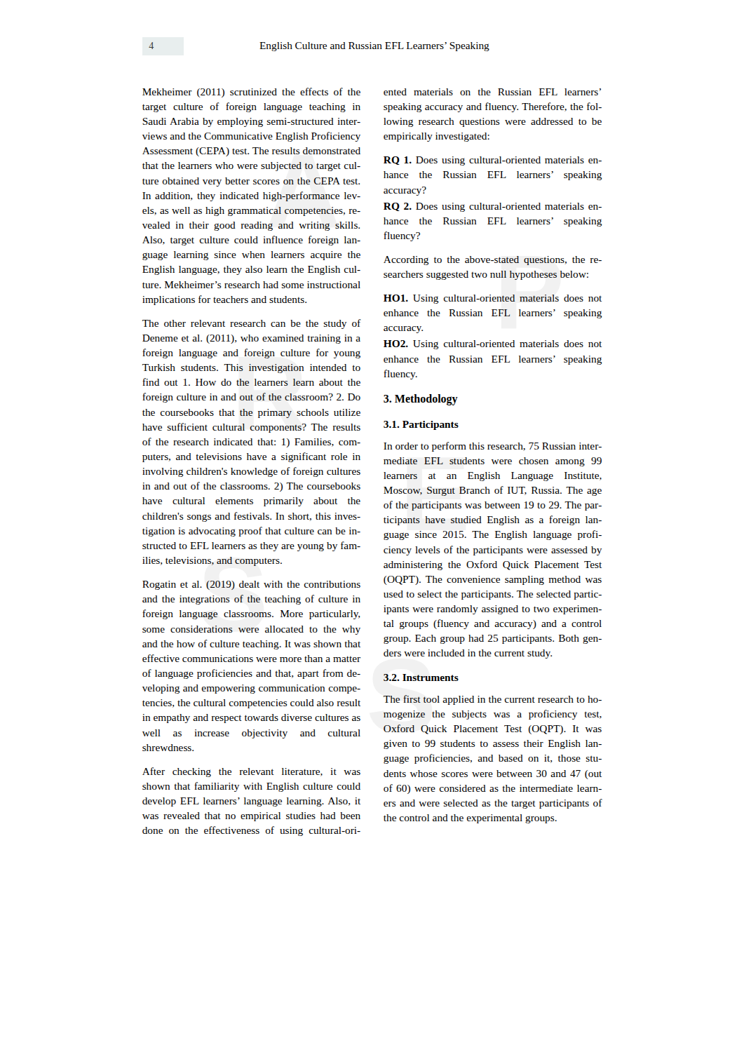4
English Culture and Russian EFL Learners’ Speaking
Mekheimer (2011) scrutinized the effects of the target culture of foreign language teaching in Saudi Arabia by employing semi-structured interviews and the Communicative English Proficiency Assessment (CEPA) test. The results demonstrated that the learners who were subjected to target culture obtained very better scores on the CEPA test. In addition, they indicated high-performance levels, as well as high grammatical competencies, revealed in their good reading and writing skills. Also, target culture could influence foreign language learning since when learners acquire the English language, they also learn the English culture. Mekheimer’s research had some instructional implications for teachers and students.
The other relevant research can be the study of Deneme et al. (2011), who examined training in a foreign language and foreign culture for young Turkish students. This investigation intended to find out 1. How do the learners learn about the foreign culture in and out of the classroom? 2. Do the coursebooks that the primary schools utilize have sufficient cultural components? The results of the research indicated that: 1) Families, computers, and televisions have a significant role in involving children's knowledge of foreign cultures in and out of the classrooms. 2) The coursebooks have cultural elements primarily about the children's songs and festivals. In short, this investigation is advocating proof that culture can be instructed to EFL learners as they are young by families, televisions, and computers.
Rogatin et al. (2019) dealt with the contributions and the integrations of the teaching of culture in foreign language classrooms. More particularly, some considerations were allocated to the why and the how of culture teaching. It was shown that effective communications were more than a matter of language proficiencies and that, apart from developing and empowering communication competencies, the cultural competencies could also result in empathy and respect towards diverse cultures as well as increase objectivity and cultural shrewdness.
After checking the relevant literature, it was shown that familiarity with English culture could develop EFL learners’ language learning. Also, it was revealed that no empirical studies had been done on the effectiveness of using cultural-oriented materials on the Russian EFL learners’ speaking accuracy and fluency. Therefore, the following research questions were addressed to be empirically investigated:
RQ 1. Does using cultural-oriented materials enhance the Russian EFL learners’ speaking accuracy?
RQ 2. Does using cultural-oriented materials enhance the Russian EFL learners’ speaking fluency?
According to the above-stated questions, the researchers suggested two null hypotheses below:
HO1. Using cultural-oriented materials does not enhance the Russian EFL learners’ speaking accuracy.
HO2. Using cultural-oriented materials does not enhance the Russian EFL learners’ speaking fluency.
3. Methodology
3.1. Participants
In order to perform this research, 75 Russian intermediate EFL students were chosen among 99 learners at an English Language Institute, Moscow, Surgut Branch of IUT, Russia. The age of the participants was between 19 to 29. The participants have studied English as a foreign language since 2015. The English language proficiency levels of the participants were assessed by administering the Oxford Quick Placement Test (OQPT). The convenience sampling method was used to select the participants. The selected participants were randomly assigned to two experimental groups (fluency and accuracy) and a control group. Each group had 25 participants. Both genders were included in the current study.
3.2. Instruments
The first tool applied in the current research to homogenize the subjects was a proficiency test, Oxford Quick Placement Test (OQPT). It was given to 99 students to assess their English language proficiencies, and based on it, those students whose scores were between 30 and 47 (out of 60) were considered as the intermediate learners and were selected as the target participants of the control and the experimental groups.
A P R E S S